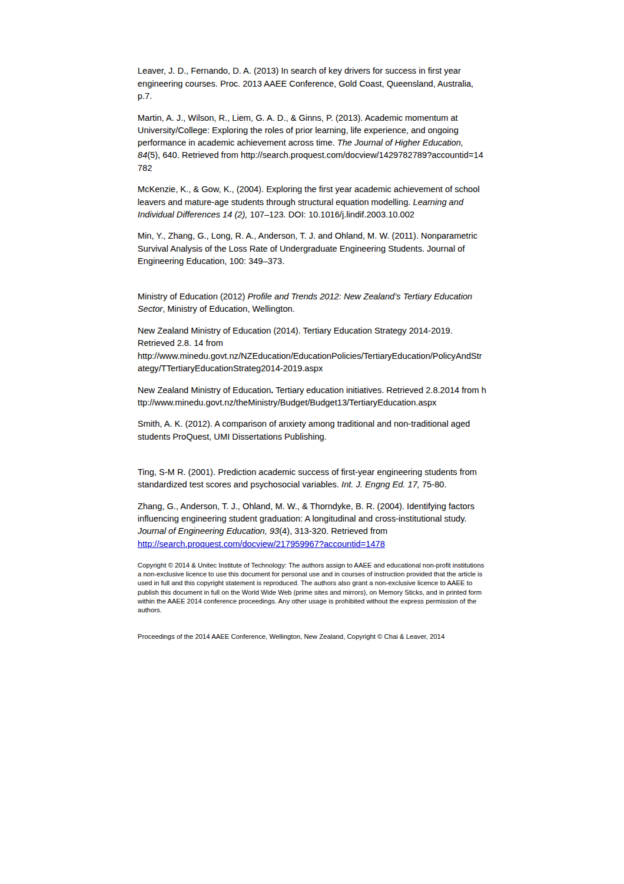Leaver, J. D., Fernando, D. A. (2013) In search of key drivers for success in first year engineering courses. Proc. 2013 AAEE Conference, Gold Coast, Queensland, Australia, p.7.
Martin, A. J., Wilson, R., Liem, G. A. D., & Ginns, P. (2013). Academic momentum at University/College: Exploring the roles of prior learning, life experience, and ongoing performance in academic achievement across time. The Journal of Higher Education, 84(5), 640. Retrieved from http://search.proquest.com/docview/1429782789?accountid=14782
McKenzie, K., & Gow, K., (2004). Exploring the first year academic achievement of school leavers and mature-age students through structural equation modelling. Learning and Individual Differences 14 (2), 107–123. DOI: 10.1016/j.lindif.2003.10.002
Min, Y., Zhang, G., Long, R. A., Anderson, T. J. and Ohland, M. W. (2011). Nonparametric Survival Analysis of the Loss Rate of Undergraduate Engineering Students. Journal of Engineering Education, 100: 349–373.
Ministry of Education (2012) Profile and Trends 2012: New Zealand’s Tertiary Education Sector, Ministry of Education, Wellington.
New Zealand Ministry of Education (2014). Tertiary Education Strategy 2014-2019. Retrieved 2.8. 14 from
http://www.minedu.govt.nz/NZEducation/EducationPolicies/TertiaryEducation/PolicyAndStrategy/TTertiaryEducationStrateg2014-2019.aspx
New Zealand Ministry of Education. Tertiary education initiatives. Retrieved 2.8.2014 from http://www.minedu.govt.nz/theMinistry/Budget/Budget13/TertiaryEducation.aspx
Smith, A. K. (2012). A comparison of anxiety among traditional and non-traditional aged students ProQuest, UMI Dissertations Publishing.
Ting, S-M R. (2001). Prediction academic success of first-year engineering students from standardized test scores and psychosocial variables. Int. J. Engng Ed. 17, 75-80.
Zhang, G., Anderson, T. J., Ohland, M. W., & Thorndyke, B. R. (2004). Identifying factors influencing engineering student graduation: A longitudinal and cross-institutional study. Journal of Engineering Education, 93(4), 313-320. Retrieved from
http://search.proquest.com/docview/217959967?accountid=1478
Copyright © 2014 & Unitec Institute of Technology: The authors assign to AAEE and educational non-profit institutions a non-exclusive licence to use this document for personal use and in courses of instruction provided that the article is used in full and this copyright statement is reproduced. The authors also grant a non-exclusive licence to AAEE to publish this document in full on the World Wide Web (prime sites and mirrors), on Memory Sticks, and in printed form within the AAEE 2014 conference proceedings. Any other usage is prohibited without the express permission of the authors.
Proceedings of the 2014 AAEE Conference, Wellington, New Zealand, Copyright © Chai & Leaver, 2014